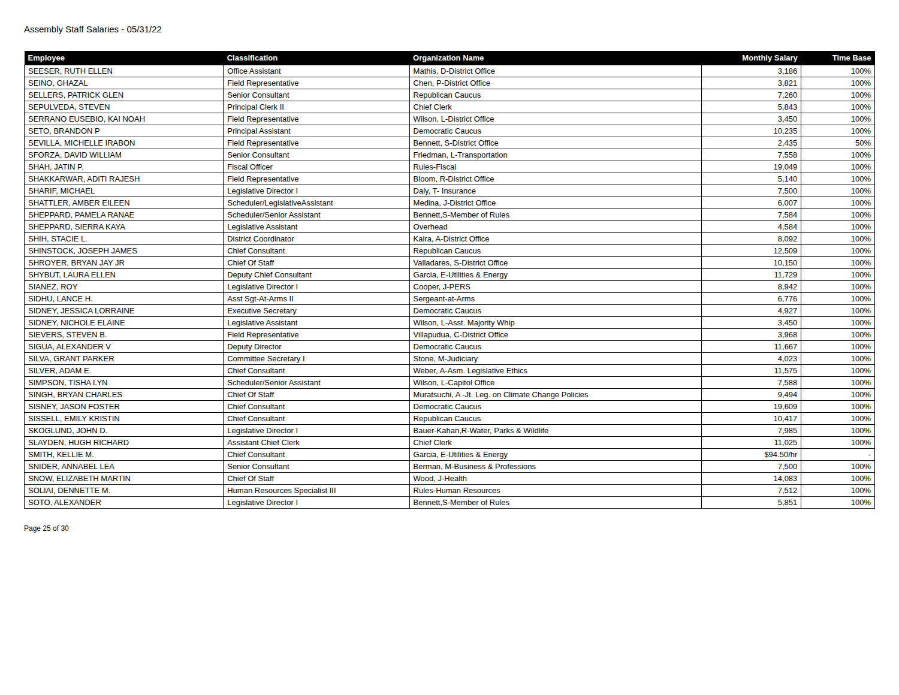Assembly Staff Salaries - 05/31/22
| Employee | Classification | Organization Name | Monthly Salary | Time Base |
| --- | --- | --- | --- | --- |
| SEESER, RUTH ELLEN | Office Assistant | Mathis, D-District Office | 3,186 | 100% |
| SEINO, GHAZAL | Field Representative | Chen, P-District Office | 3,821 | 100% |
| SELLERS, PATRICK GLEN | Senior Consultant | Republican Caucus | 7,260 | 100% |
| SEPULVEDA, STEVEN | Principal Clerk II | Chief Clerk | 5,843 | 100% |
| SERRANO EUSEBIO, KAI NOAH | Field Representative | Wilson, L-District Office | 3,450 | 100% |
| SETO, BRANDON P | Principal Assistant | Democratic Caucus | 10,235 | 100% |
| SEVILLA, MICHELLE IRABON | Field Representative | Bennett, S-District Office | 2,435 | 50% |
| SFORZA, DAVID WILLIAM | Senior Consultant | Friedman, L-Transportation | 7,558 | 100% |
| SHAH, JATIN P. | Fiscal Officer | Rules-Fiscal | 19,049 | 100% |
| SHAKKARWAR, ADITI RAJESH | Field Representative | Bloom, R-District Office | 5,140 | 100% |
| SHARIF, MICHAEL | Legislative Director I | Daly, T- Insurance | 7,500 | 100% |
| SHATTLER, AMBER EILEEN | Scheduler/LegislativeAssistant | Medina, J-District Office | 6,007 | 100% |
| SHEPPARD, PAMELA RANAE | Scheduler/Senior Assistant | Bennett,S-Member of Rules | 7,584 | 100% |
| SHEPPARD, SIERRA KAYA | Legislative Assistant | Overhead | 4,584 | 100% |
| SHIH, STACIE L. | District Coordinator | Kalra, A-District Office | 8,092 | 100% |
| SHINSTOCK, JOSEPH JAMES | Chief Consultant | Republican Caucus | 12,509 | 100% |
| SHROYER, BRYAN JAY JR | Chief Of Staff | Valladares, S-District Office | 10,150 | 100% |
| SHYBUT, LAURA ELLEN | Deputy Chief Consultant | Garcia, E-Utilities & Energy | 11,729 | 100% |
| SIANEZ, ROY | Legislative Director I | Cooper, J-PERS | 8,942 | 100% |
| SIDHU, LANCE H. | Asst Sgt-At-Arms II | Sergeant-at-Arms | 6,776 | 100% |
| SIDNEY, JESSICA LORRAINE | Executive Secretary | Democratic Caucus | 4,927 | 100% |
| SIDNEY, NICHOLE ELAINE | Legislative Assistant | Wilson, L-Asst. Majority Whip | 3,450 | 100% |
| SIEVERS, STEVEN B. | Field Representative | Villapudua, C-District Office | 3,968 | 100% |
| SIGUA, ALEXANDER V | Deputy Director | Democratic Caucus | 11,667 | 100% |
| SILVA, GRANT PARKER | Committee Secretary I | Stone, M-Judiciary | 4,023 | 100% |
| SILVER, ADAM E. | Chief Consultant | Weber, A-Asm. Legislative Ethics | 11,575 | 100% |
| SIMPSON, TISHA LYN | Scheduler/Senior Assistant | Wilson, L-Capitol Office | 7,588 | 100% |
| SINGH, BRYAN CHARLES | Chief Of Staff | Muratsuchi, A -Jt. Leg. on Climate Change Policies | 9,494 | 100% |
| SISNEY, JASON FOSTER | Chief Consultant | Democratic Caucus | 19,609 | 100% |
| SISSELL, EMILY KRISTIN | Chief Consultant | Republican Caucus | 10,417 | 100% |
| SKOGLUND, JOHN D. | Legislative Director I | Bauer-Kahan,R-Water, Parks & Wildlife | 7,985 | 100% |
| SLAYDEN, HUGH RICHARD | Assistant Chief Clerk | Chief Clerk | 11,025 | 100% |
| SMITH, KELLIE M. | Chief Consultant | Garcia, E-Utilities & Energy | $94.50/hr | - |
| SNIDER, ANNABEL LEA | Senior Consultant | Berman, M-Business & Professions | 7,500 | 100% |
| SNOW, ELIZABETH MARTIN | Chief Of Staff | Wood, J-Health | 14,083 | 100% |
| SOLIAI, DENNETTE M. | Human Resources Specialist III | Rules-Human Resources | 7,512 | 100% |
| SOTO, ALEXANDER | Legislative Director I | Bennett,S-Member of Rules | 5,851 | 100% |
Page 25 of 30